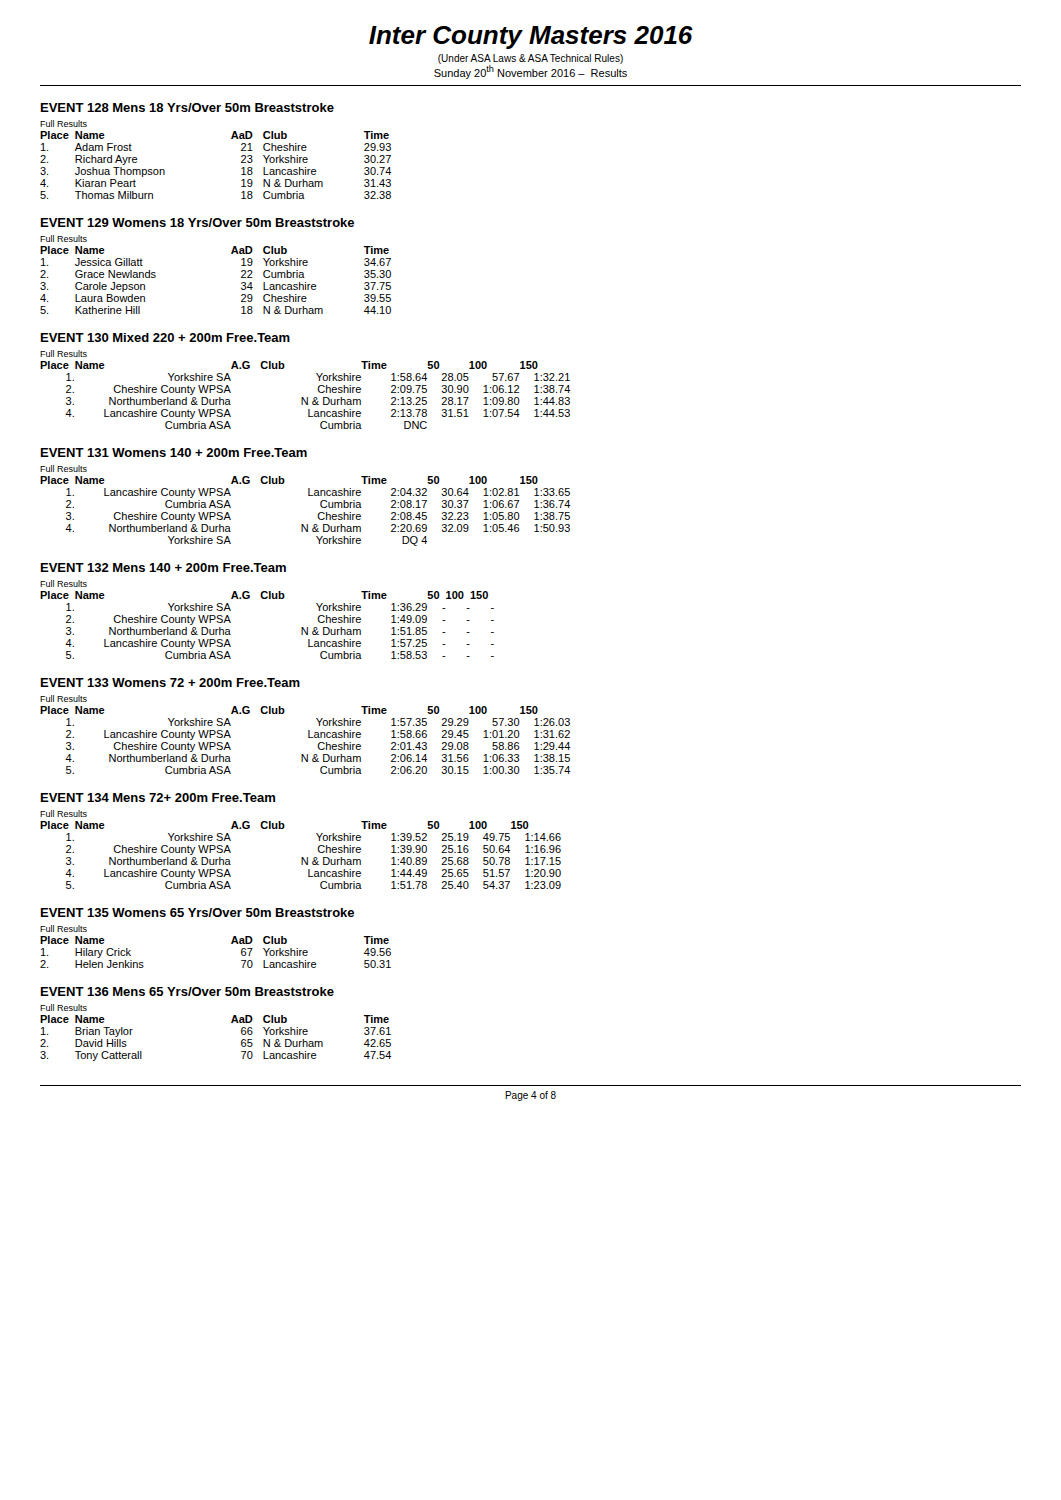Inter County Masters 2016
(Under ASA Laws & ASA Technical Rules)
Sunday 20th November 2016 – Results
EVENT 128 Mens 18 Yrs/Over 50m Breaststroke
Full Results
| Place | Name | AaD | Club | Time |
| --- | --- | --- | --- | --- |
| 1. | Adam Frost | 21 | Cheshire | 29.93 |
| 2. | Richard Ayre | 23 | Yorkshire | 30.27 |
| 3. | Joshua Thompson | 18 | Lancashire | 30.74 |
| 4. | Kiaran Peart | 19 | N & Durham | 31.43 |
| 5. | Thomas Milburn | 18 | Cumbria | 32.38 |
EVENT 129 Womens 18 Yrs/Over 50m Breaststroke
Full Results
| Place | Name | AaD | Club | Time |
| --- | --- | --- | --- | --- |
| 1. | Jessica Gillatt | 19 | Yorkshire | 34.67 |
| 2. | Grace Newlands | 22 | Cumbria | 35.30 |
| 3. | Carole Jepson | 34 | Lancashire | 37.75 |
| 4. | Laura Bowden | 29 | Cheshire | 39.55 |
| 5. | Katherine Hill | 18 | N & Durham | 44.10 |
EVENT 130 Mixed 220 + 200m Free.Team
Full Results
| Place | Name | A.G | Club | Time | 50 | 100 | 150 |
| --- | --- | --- | --- | --- | --- | --- | --- |
| 1. | Yorkshire SA | | Yorkshire | 1:58.64 | 28.05 | 57.67 | 1:32.21 |
| 2. | Cheshire County WPSA | | Cheshire | 2:09.75 | 30.90 | 1:06.12 | 1:38.74 |
| 3. | Northumberland & Durha | | N & Durham | 2:13.25 | 28.17 | 1:09.80 | 1:44.83 |
| 4. | Lancashire County WPSA | | Lancashire | 2:13.78 | 31.51 | 1:07.54 | 1:44.53 |
| | Cumbria ASA | | Cumbria | DNC | | | |
EVENT 131 Womens 140 + 200m Free.Team
Full Results
| Place | Name | A.G | Club | Time | 50 | 100 | 150 |
| --- | --- | --- | --- | --- | --- | --- | --- |
| 1. | Lancashire County WPSA | | Lancashire | 2:04.32 | 30.64 | 1:02.81 | 1:33.65 |
| 2. | Cumbria ASA | | Cumbria | 2:08.17 | 30.37 | 1:06.67 | 1:36.74 |
| 3. | Cheshire County WPSA | | Cheshire | 2:08.45 | 32.23 | 1:05.80 | 1:38.75 |
| 4. | Northumberland & Durha | | N & Durham | 2:20.69 | 32.09 | 1:05.46 | 1:50.93 |
| | Yorkshire SA | | Yorkshire | DQ 4 | | | |
EVENT 132 Mens 140 + 200m Free.Team
Full Results
| Place | Name | A.G | Club | Time | 50 | 100 | 150 |
| --- | --- | --- | --- | --- | --- | --- | --- |
| 1. | Yorkshire SA | | Yorkshire | 1:36.29 | - | - | - |
| 2. | Cheshire County WPSA | | Cheshire | 1:49.09 | - | - | - |
| 3. | Northumberland & Durha | | N & Durham | 1:51.85 | - | - | - |
| 4. | Lancashire County WPSA | | Lancashire | 1:57.25 | - | - | - |
| 5. | Cumbria ASA | | Cumbria | 1:58.53 | - | - | - |
EVENT 133 Womens 72 + 200m Free.Team
Full Results
| Place | Name | A.G | Club | Time | 50 | 100 | 150 |
| --- | --- | --- | --- | --- | --- | --- | --- |
| 1. | Yorkshire SA | | Yorkshire | 1:57.35 | 29.29 | 57.30 | 1:26.03 |
| 2. | Lancashire County WPSA | | Lancashire | 1:58.66 | 29.45 | 1:01.20 | 1:31.62 |
| 3. | Cheshire County WPSA | | Cheshire | 2:01.43 | 29.08 | 58.86 | 1:29.44 |
| 4. | Northumberland & Durha | | N & Durham | 2:06.14 | 31.56 | 1:06.33 | 1:38.15 |
| 5. | Cumbria ASA | | Cumbria | 2:06.20 | 30.15 | 1:00.30 | 1:35.74 |
EVENT 134 Mens 72+ 200m Free.Team
Full Results
| Place | Name | A.G | Club | Time | 50 | 100 | 150 |
| --- | --- | --- | --- | --- | --- | --- | --- |
| 1. | Yorkshire SA | | Yorkshire | 1:39.52 | 25.19 | 49.75 | 1:14.66 |
| 2. | Cheshire County WPSA | | Cheshire | 1:39.90 | 25.16 | 50.64 | 1:16.96 |
| 3. | Northumberland & Durha | | N & Durham | 1:40.89 | 25.68 | 50.78 | 1:17.15 |
| 4. | Lancashire County WPSA | | Lancashire | 1:44.49 | 25.65 | 51.57 | 1:20.90 |
| 5. | Cumbria ASA | | Cumbria | 1:51.78 | 25.40 | 54.37 | 1:23.09 |
EVENT 135 Womens 65 Yrs/Over 50m Breaststroke
Full Results
| Place | Name | AaD | Club | Time |
| --- | --- | --- | --- | --- |
| 1. | Hilary Crick | 67 | Yorkshire | 49.56 |
| 2. | Helen Jenkins | 70 | Lancashire | 50.31 |
EVENT 136 Mens 65 Yrs/Over 50m Breaststroke
Full Results
| Place | Name | AaD | Club | Time |
| --- | --- | --- | --- | --- |
| 1. | Brian Taylor | 66 | Yorkshire | 37.61 |
| 2. | David Hills | 65 | N & Durham | 42.65 |
| 3. | Tony Catterall | 70 | Lancashire | 47.54 |
Page 4 of 8